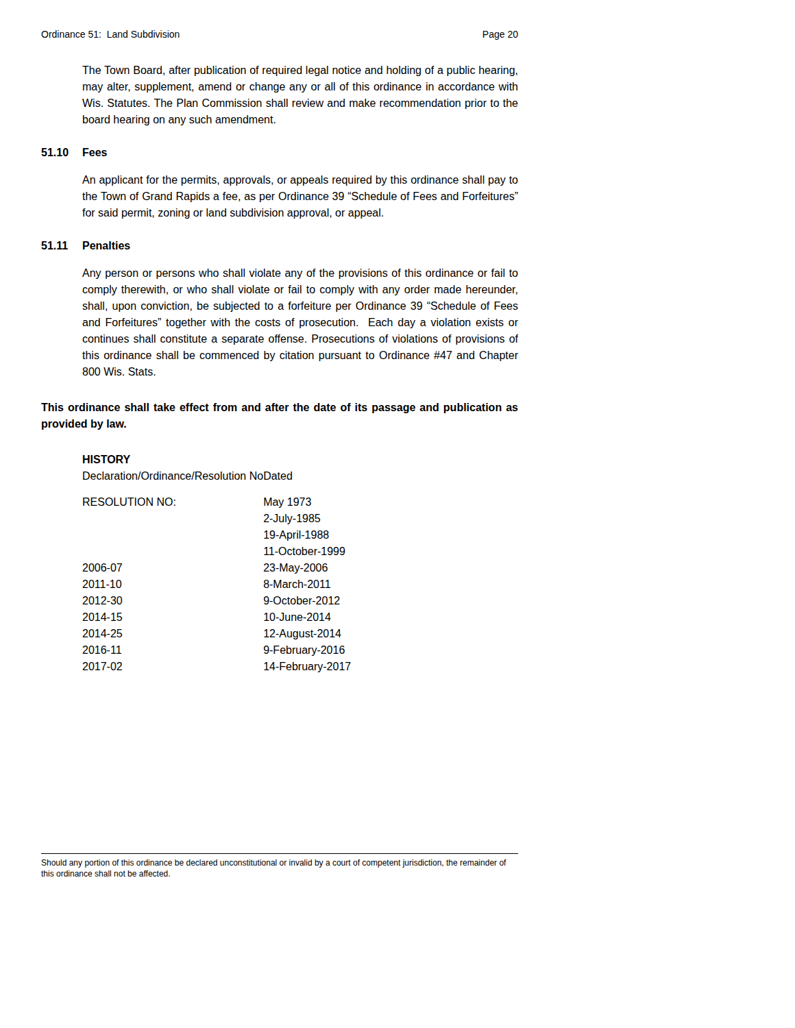Ordinance 51: Land Subdivision Page 20
The Town Board, after publication of required legal notice and holding of a public hearing, may alter, supplement, amend or change any or all of this ordinance in accordance with Wis. Statutes. The Plan Commission shall review and make recommendation prior to the board hearing on any such amendment.
51.10 Fees
An applicant for the permits, approvals, or appeals required by this ordinance shall pay to the Town of Grand Rapids a fee, as per Ordinance 39 “Schedule of Fees and Forfeitures” for said permit, zoning or land subdivision approval, or appeal.
51.11 Penalties
Any person or persons who shall violate any of the provisions of this ordinance or fail to comply therewith, or who shall violate or fail to comply with any order made hereunder, shall, upon conviction, be subjected to a forfeiture per Ordinance 39 “Schedule of Fees and Forfeitures” together with the costs of prosecution. Each day a violation exists or continues shall constitute a separate offense. Prosecutions of violations of provisions of this ordinance shall be commenced by citation pursuant to Ordinance #47 and Chapter 800 Wis. Stats.
This ordinance shall take effect from and after the date of its passage and publication as provided by law.
HISTORY
| Declaration/Ordinance/Resolution No | Dated |
| RESOLUTION NO: | May 1973 |
| | 2-July-1985 |
| | 19-April-1988 |
| | 11-October-1999 |
| 2006-07 | 23-May-2006 |
| 2011-10 | 8-March-2011 |
| 2012-30 | 9-October-2012 |
| 2014-15 | 10-June-2014 |
| 2014-25 | 12-August-2014 |
| 2016-11 | 9-February-2016 |
| 2017-02 | 14-February-2017 |
Should any portion of this ordinance be declared unconstitutional or invalid by a court of competent jurisdiction, the remainder of this ordinance shall not be affected.